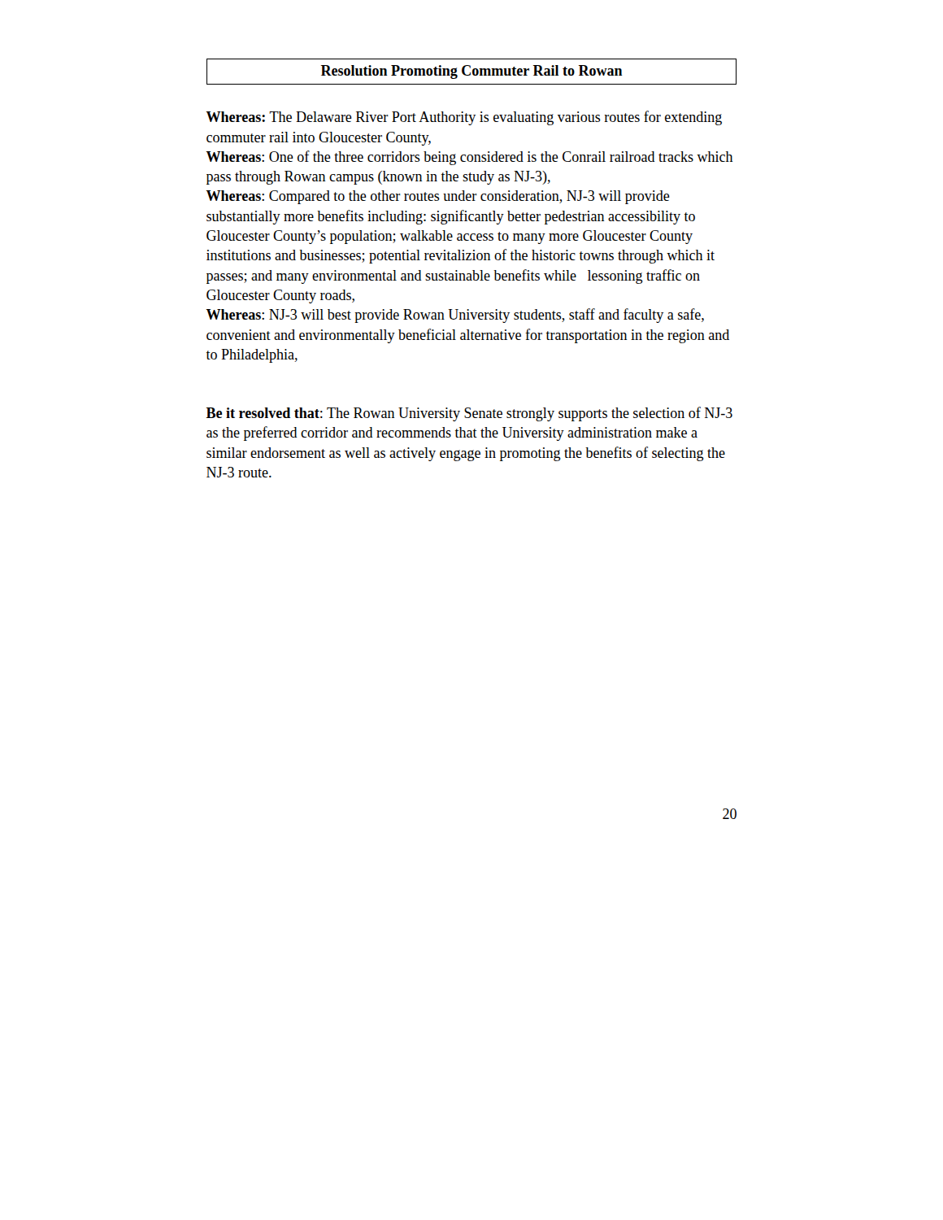Resolution Promoting Commuter Rail to Rowan
Whereas: The Delaware River Port Authority is evaluating various routes for extending commuter rail into Gloucester County,
Whereas: One of the three corridors being considered is the Conrail railroad tracks which pass through Rowan campus (known in the study as NJ-3),
Whereas: Compared to the other routes under consideration, NJ-3 will provide substantially more benefits including: significantly better pedestrian accessibility to Gloucester County’s population; walkable access to many more Gloucester County institutions and businesses; potential revitalizion of the historic towns through which it passes; and many environmental and sustainable benefits while lessoning traffic on Gloucester County roads,
Whereas: NJ-3 will best provide Rowan University students, staff and faculty a safe, convenient and environmentally beneficial alternative for transportation in the region and to Philadelphia,
Be it resolved that: The Rowan University Senate strongly supports the selection of NJ-3 as the preferred corridor and recommends that the University administration make a similar endorsement as well as actively engage in promoting the benefits of selecting the NJ-3 route.
20